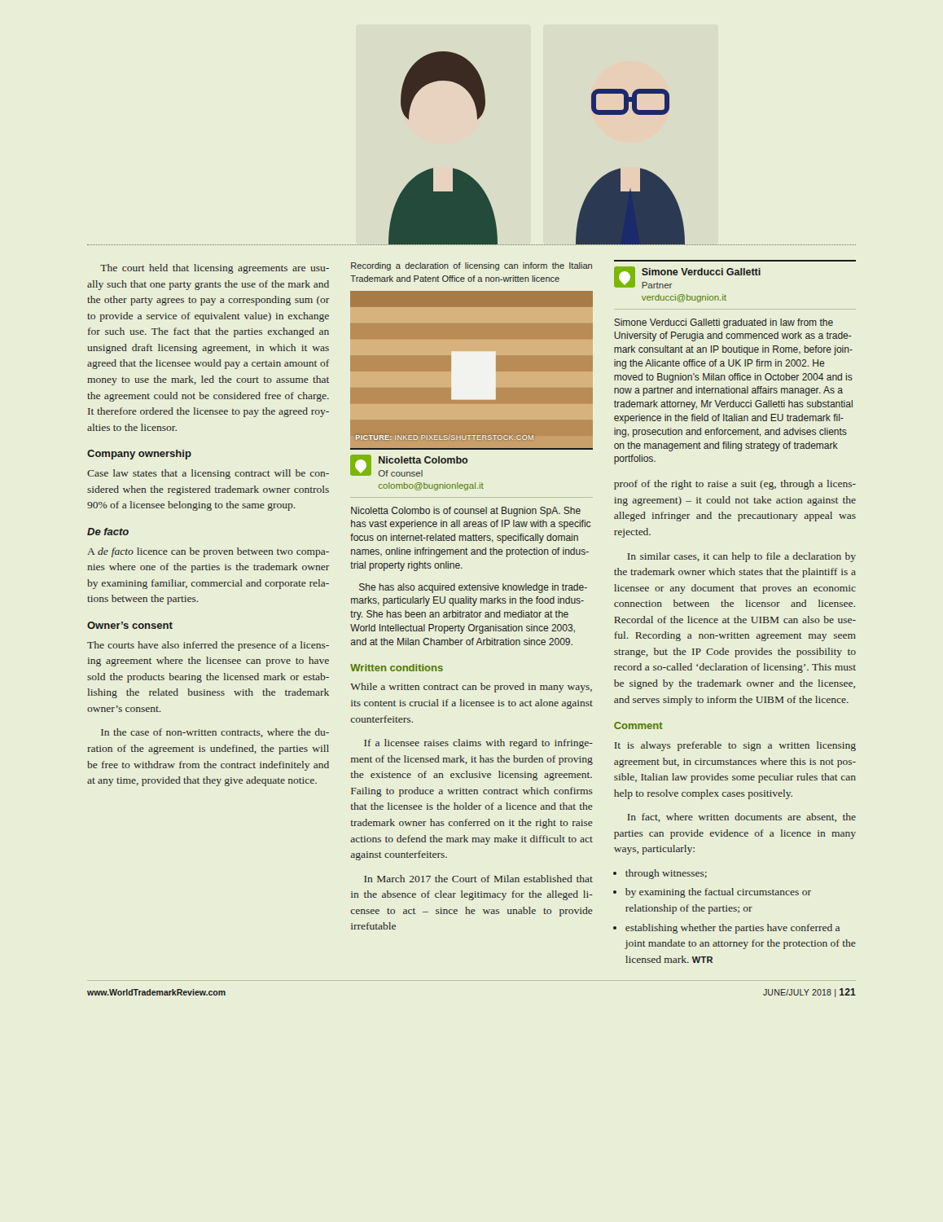The court held that licensing agreements are usually such that one party grants the use of the mark and the other party agrees to pay a corresponding sum (or to provide a service of equivalent value) in exchange for such use. The fact that the parties exchanged an unsigned draft licensing agreement, in which it was agreed that the licensee would pay a certain amount of money to use the mark, led the court to assume that the agreement could not be considered free of charge. It therefore ordered the licensee to pay the agreed royalties to the licensor.
Company ownership
Case law states that a licensing contract will be considered when the registered trademark owner controls 90% of a licensee belonging to the same group.
De facto
A de facto licence can be proven between two companies where one of the parties is the trademark owner by examining familiar, commercial and corporate relations between the parties.
Owner’s consent
The courts have also inferred the presence of a licensing agreement where the licensee can prove to have sold the products bearing the licensed mark or establishing the related business with the trademark owner’s consent.
In the case of non-written contracts, where the duration of the agreement is undefined, the parties will be free to withdraw from the contract indefinitely and at any time, provided that they give adequate notice.
Recording a declaration of licensing can inform the Italian Trademark and Patent Office of a non-written licence
PICTURE: INKED PIXELS/SHUTTERSTOCK.COM
Nicoletta Colombo
Of counsel
colombo@bugnionlegal.it
Nicoletta Colombo is of counsel at Bugnion SpA. She has vast experience in all areas of IP law with a specific focus on internet-related matters, specifically domain names, online infringement and the protection of industrial property rights online.
She has also acquired extensive knowledge in trademarks, particularly EU quality marks in the food industry. She has been an arbitrator and mediator at the World Intellectual Property Organisation since 2003, and at the Milan Chamber of Arbitration since 2009.
Written conditions
While a written contract can be proved in many ways, its content is crucial if a licensee is to act alone against counterfeiters.
If a licensee raises claims with regard to infringement of the licensed mark, it has the burden of proving the existence of an exclusive licensing agreement. Failing to produce a written contract which confirms that the licensee is the holder of a licence and that the trademark owner has conferred on it the right to raise actions to defend the mark may make it difficult to act against counterfeiters.
In March 2017 the Court of Milan established that in the absence of clear legitimacy for the alleged licensee to act – since he was unable to provide irrefutable
Simone Verducci Galletti
Partner
verducci@bugnion.it
Simone Verducci Galletti graduated in law from the University of Perugia and commenced work as a trademark consultant at an IP boutique in Rome, before joining the Alicante office of a UK IP firm in 2002. He moved to Bugnion’s Milan office in October 2004 and is now a partner and international affairs manager. As a trademark attorney, Mr Verducci Galletti has substantial experience in the field of Italian and EU trademark filing, prosecution and enforcement, and advises clients on the management and filing strategy of trademark portfolios.
proof of the right to raise a suit (eg, through a licensing agreement) – it could not take action against the alleged infringer and the precautionary appeal was rejected.
In similar cases, it can help to file a declaration by the trademark owner which states that the plaintiff is a licensee or any document that proves an economic connection between the licensor and licensee. Recordal of the licence at the UIBM can also be useful. Recording a non-written agreement may seem strange, but the IP Code provides the possibility to record a so-called ‘declaration of licensing’. This must be signed by the trademark owner and the licensee, and serves simply to inform the UIBM of the licence.
Comment
It is always preferable to sign a written licensing agreement but, in circumstances where this is not possible, Italian law provides some peculiar rules that can help to resolve complex cases positively.
In fact, where written documents are absent, the parties can provide evidence of a licence in many ways, particularly:
through witnesses;
by examining the factual circumstances or relationship of the parties; or
establishing whether the parties have conferred a joint mandate to an attorney for the protection of the licensed mark. WTR
www.WorldTrademarkReview.com
JUNE/JULY 2018 | 121